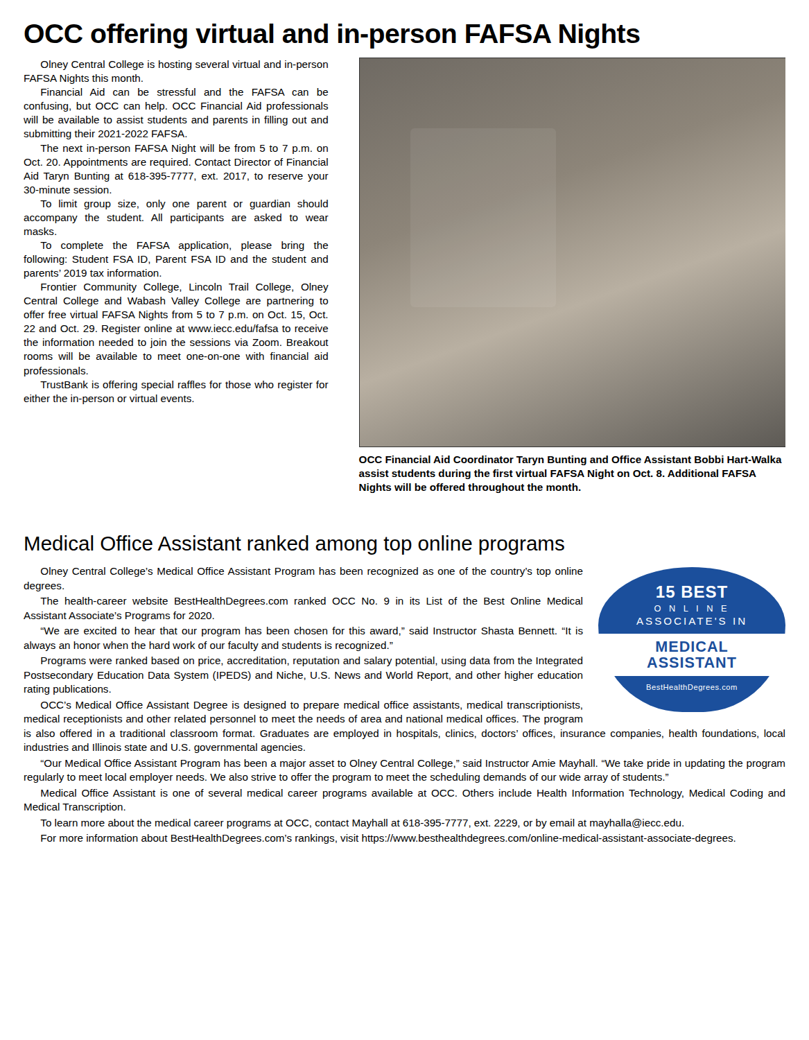OCC offering virtual and in-person FAFSA Nights
OCC Financial Aid Coordinator Taryn Bunting and Office Assistant Bobbi Hart-Walka assist students during the first virtual FAFSA Night on Oct. 8. Additional FAFSA Nights will be offered throughout the month.
Olney Central College is hosting several virtual and in-person FAFSA Nights this month.
Financial Aid can be stressful and the FAFSA can be confusing, but OCC can help. OCC Financial Aid professionals will be available to assist students and parents in filling out and submitting their 2021-2022 FAFSA.
The next in-person FAFSA Night will be from 5 to 7 p.m. on Oct. 20. Appointments are required. Contact Director of Financial Aid Taryn Bunting at 618-395-7777, ext. 2017, to reserve your 30-minute session.
To limit group size, only one parent or guardian should accompany the student. All participants are asked to wear masks.
To complete the FAFSA application, please bring the following: Student FSA ID, Parent FSA ID and the student and parents’ 2019 tax information.
Frontier Community College, Lincoln Trail College, Olney Central College and Wabash Valley College are partnering to offer free virtual FAFSA Nights from 5 to 7 p.m. on Oct. 15, Oct. 22 and Oct. 29. Register online at www.iecc.edu/fafsa to receive the information needed to join the sessions via Zoom. Breakout rooms will be available to meet one-on-one with financial aid professionals.
TrustBank is offering special raffles for those who register for either the in-person or virtual events.
Medical Office Assistant ranked among top online programs
15 BEST
O N L I N E
ASSOCIATE'S IN
MEDICAL
ASSISTANT
BestHealthDegrees.com
Olney Central College’s Medical Office Assistant Program has been recognized as one of the country’s top online degrees.
The health-career website BestHealthDegrees.com ranked OCC No. 9 in its List of the Best Online Medical Assistant Associate’s Programs for 2020.
“We are excited to hear that our program has been chosen for this award,” said Instructor Shasta Bennett. “It is always an honor when the hard work of our faculty and students is recognized.”
Programs were ranked based on price, accreditation, reputation and salary potential, using data from the Integrated Postsecondary Education Data System (IPEDS) and Niche, U.S. News and World Report, and other higher education rating publications.
OCC’s Medical Office Assistant Degree is designed to prepare medical office assistants, medical transcriptionists, medical receptionists and other related personnel to meet the needs of area and national medical offices. The program is also offered in a traditional classroom format. Graduates are employed in hospitals, clinics, doctors’ offices, insurance companies, health foundations, local industries and Illinois state and U.S. governmental agencies.
“Our Medical Office Assistant Program has been a major asset to Olney Central College,” said Instructor Amie Mayhall. “We take pride in updating the program regularly to meet local employer needs. We also strive to offer the program to meet the scheduling demands of our wide array of students.”
Medical Office Assistant is one of several medical career programs available at OCC. Others include Health Information Technology, Medical Coding and Medical Transcription.
To learn more about the medical career programs at OCC, contact Mayhall at 618-395-7777, ext. 2229, or by email at mayhalla@iecc.edu.
For more information about BestHealthDegrees.com’s rankings, visit https://www.besthealthdegrees.com/online-medical-assistant-associate-degrees.